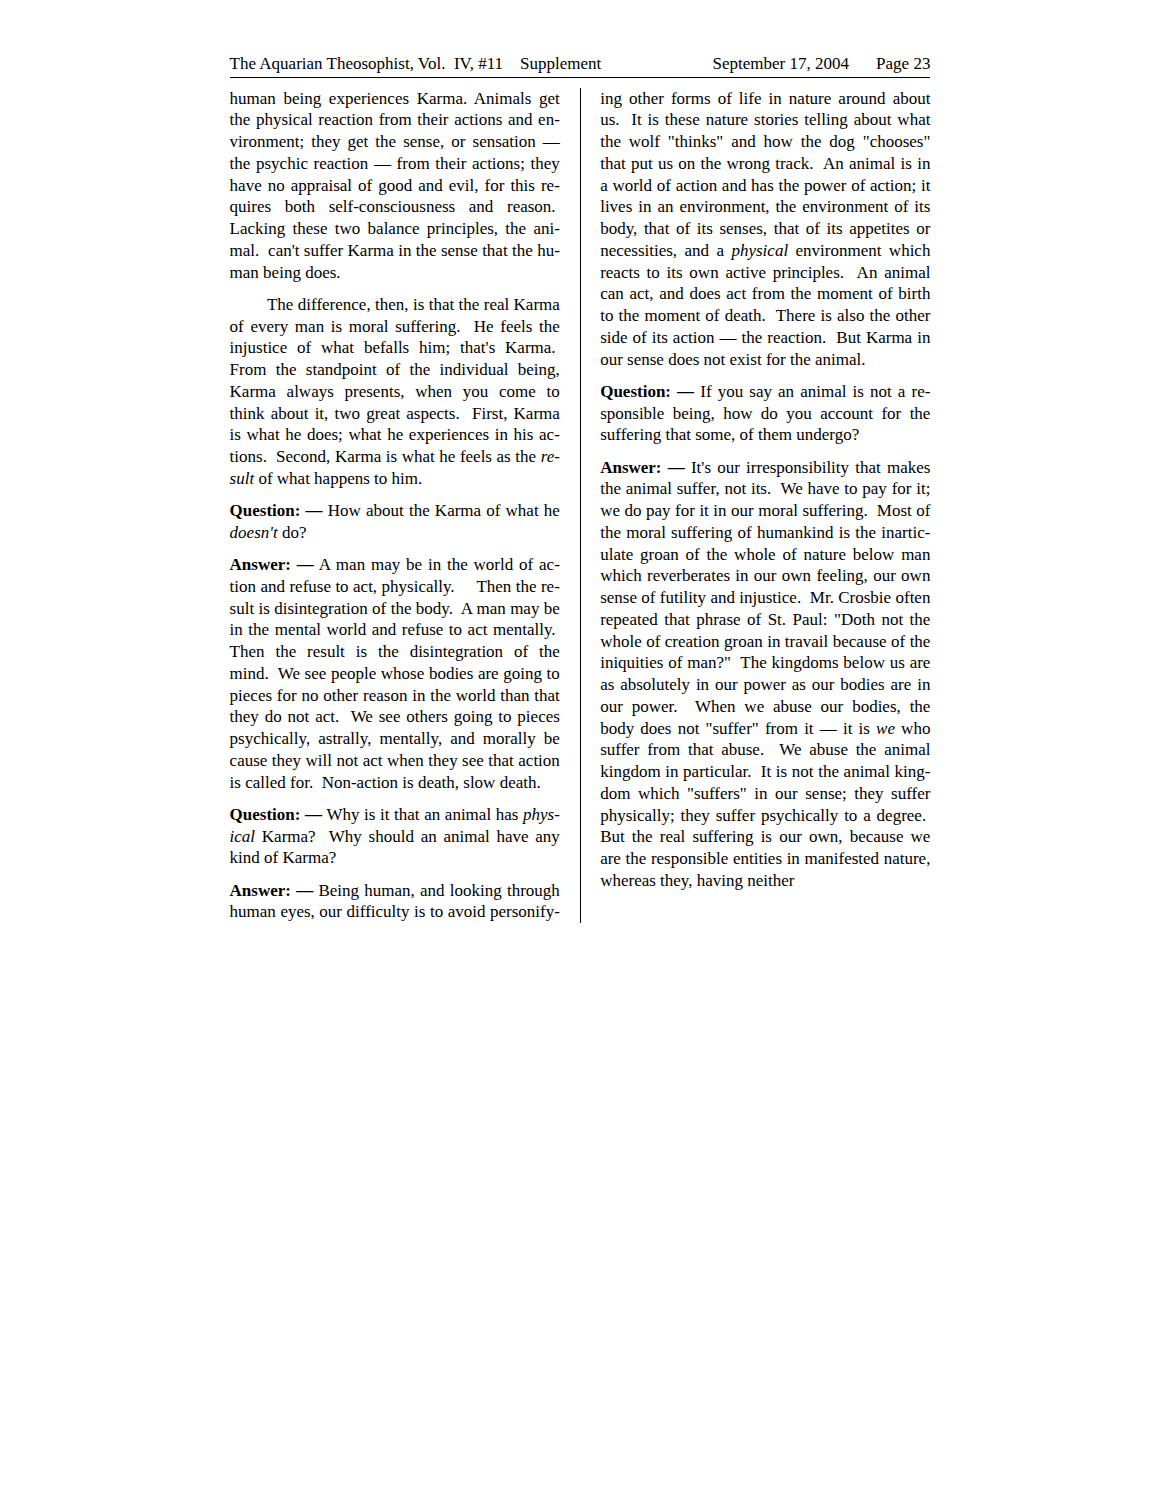The Aquarian Theosophist, Vol. IV, #11 Supplement September 17, 2004 Page 23
human being experiences Karma. Animals get the physical reaction from their actions and environment; they get the sense, or sensation — the psychic reaction — from their actions; they have no appraisal of good and evil, for this requires both self-consciousness and reason. Lacking these two balance principles, the animal. can't suffer Karma in the sense that the human being does.
The difference, then, is that the real Karma of every man is moral suffering. He feels the injustice of what befalls him; that's Karma. From the standpoint of the individual being, Karma always presents, when you come to think about it, two great aspects. First, Karma is what he does; what he experiences in his actions. Second, Karma is what he feels as the result of what happens to him.
Question: — How about the Karma of what he doesn't do?
Answer: — A man may be in the world of action and refuse to act, physically. Then the result is disintegration of the body. A man may be in the mental world and refuse to act mentally. Then the result is the disintegration of the mind. We see people whose bodies are going to pieces for no other reason in the world than that they do not act. We see others going to pieces psychically, astrally, mentally, and morally be cause they will not act when they see that action is called for. Non-action is death, slow death.
Question: — Why is it that an animal has physical Karma? Why should an animal have any kind of Karma?
Answer: — Being human, and looking through human eyes, our difficulty is to avoid personifying other forms of life in nature around about us. It is these nature stories telling about what the wolf "thinks" and how the dog "chooses" that put us on the wrong track. An animal is in a world of action and has the power of action; it lives in an environment, the environment of its body, that of its senses, that of its appetites or necessities, and a physical environment which reacts to its own active principles. An animal can act, and does act from the moment of birth to the moment of death. There is also the other side of its action — the reaction. But Karma in our sense does not exist for the animal.
Question: — If you say an animal is not a responsible being, how do you account for the suffering that some, of them undergo?
Answer: — It's our irresponsibility that makes the animal suffer, not its. We have to pay for it; we do pay for it in our moral suffering. Most of the moral suffering of humankind is the inarticulate groan of the whole of nature below man which reverberates in our own feeling, our own sense of futility and injustice. Mr. Crosbie often repeated that phrase of St. Paul: "Doth not the whole of creation groan in travail because of the iniquities of man?" The kingdoms below us are as absolutely in our power as our bodies are in our power. When we abuse our bodies, the body does not "suffer" from it — it is we who suffer from that abuse. We abuse the animal kingdom in particular. It is not the animal kingdom which "suffers" in our sense; they suffer physically; they suffer psychically to a degree. But the real suffering is our own, because we are the responsible entities in manifested nature, whereas they, having neither